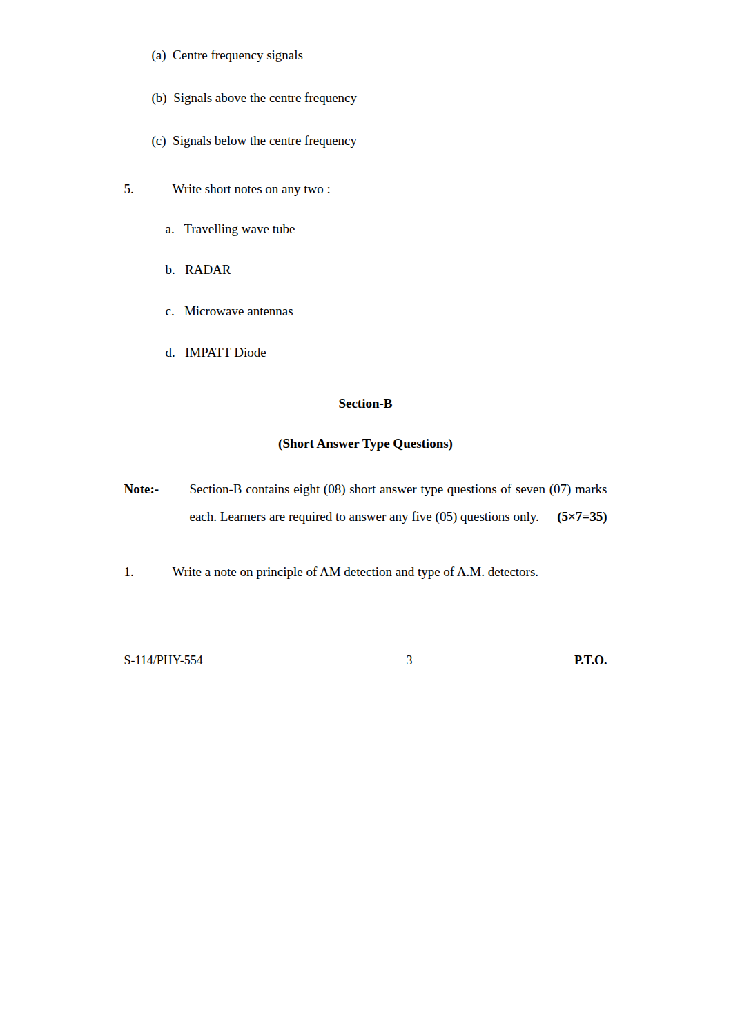(a) Centre frequency signals
(b) Signals above the centre frequency
(c) Signals below the centre frequency
5.
Write short notes on any two :
a. Travelling wave tube
b. RADAR
c. Microwave antennas
d. IMPATT Diode
Section-B
(Short Answer Type Questions)
Note:-
Section-B contains eight (08) short answer type questions of seven (07) marks each. Learners are required to answer any five (05) questions only. (5×7=35)
1.
Write a note on principle of AM detection and type of A.M. detectors.
S-114/PHY-554 3 P.T.O.